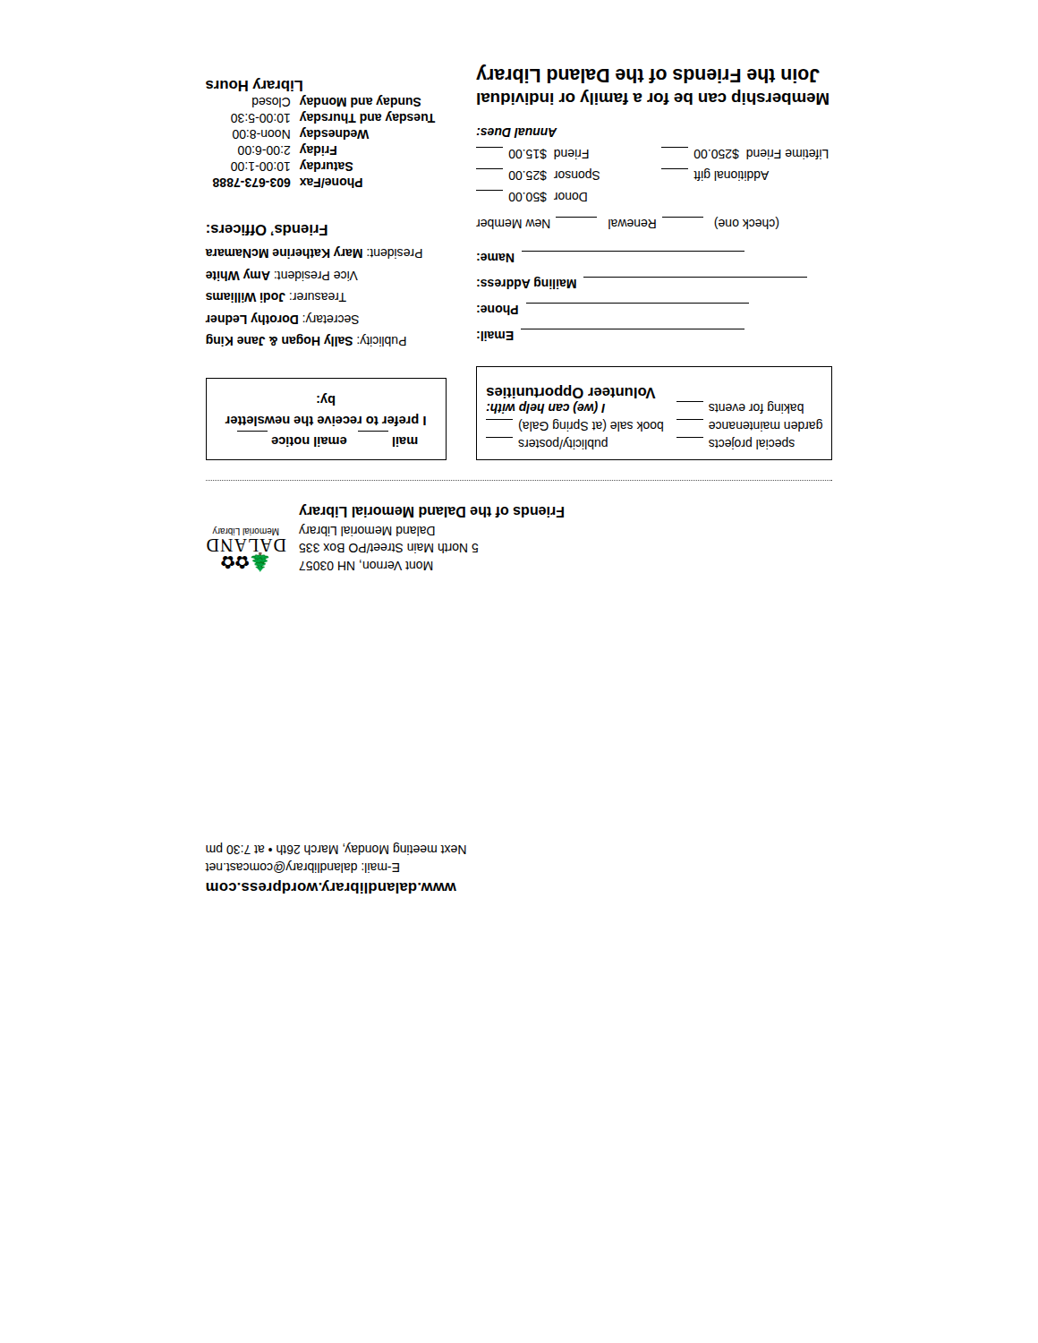www.dalandlibrary.wordpress.com
E-mail: dalandlibrary@comcast.net
Next meeting Monday, March 26th • at 7:30 pm
Mont Vernon, NH 03057
5 North Main Street/PO Box 335
Daland Memorial Library
Friends of the Daland Memorial Library
🌲✿✿ DALAND Memorial Library
special projects publicity/posters garden maintenance book sale (at Spring Gala) baking for events I (we) can help with:
Volunteer Opportunities
Email:
Phone:
Mailing Address:
Name:
(check one) Renewal New Member
Donor $50.00 Additional gift Sponsor $25.00 Lifetime Friend $250.00 Friend $15.00
Annual Dues:
Membership can be for a family or individual Join the Friends of the Daland Library
mail email notice
I prefer to receive the newsletter by:
Publicity: Sally Hogan & Jane King
Secretary: Dorothy Ledner
Treasurer: Jodi Williams
Vice President: Amy White
President: Mary Katherine McNamara
Friends’ Officers:
| Phone/Fax | 603-673-7888 |
| Saturday | 10:00-1:00 |
| Friday | 2:00-6:00 |
| Wednesday | Noon-8:00 |
| Tuesday and Thursday | 10:00-5:30 |
| Sunday and Monday | Closed |
Library Hours